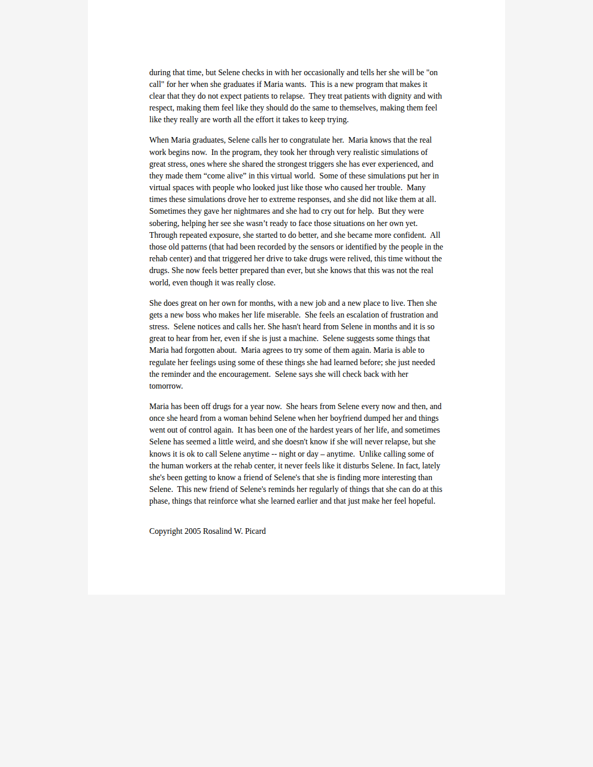during that time, but Selene checks in with her occasionally and tells her she will be "on call" for her when she graduates if Maria wants. This is a new program that makes it clear that they do not expect patients to relapse. They treat patients with dignity and with respect, making them feel like they should do the same to themselves, making them feel like they really are worth all the effort it takes to keep trying.
When Maria graduates, Selene calls her to congratulate her. Maria knows that the real work begins now. In the program, they took her through very realistic simulations of great stress, ones where she shared the strongest triggers she has ever experienced, and they made them “come alive” in this virtual world. Some of these simulations put her in virtual spaces with people who looked just like those who caused her trouble. Many times these simulations drove her to extreme responses, and she did not like them at all. Sometimes they gave her nightmares and she had to cry out for help. But they were sobering, helping her see she wasn’t ready to face those situations on her own yet. Through repeated exposure, she started to do better, and she became more confident. All those old patterns (that had been recorded by the sensors or identified by the people in the rehab center) and that triggered her drive to take drugs were relived, this time without the drugs. She now feels better prepared than ever, but she knows that this was not the real world, even though it was really close.
She does great on her own for months, with a new job and a new place to live. Then she gets a new boss who makes her life miserable. She feels an escalation of frustration and stress. Selene notices and calls her. She hasn't heard from Selene in months and it is so great to hear from her, even if she is just a machine. Selene suggests some things that Maria had forgotten about. Maria agrees to try some of them again. Maria is able to regulate her feelings using some of these things she had learned before; she just needed the reminder and the encouragement. Selene says she will check back with her tomorrow.
Maria has been off drugs for a year now. She hears from Selene every now and then, and once she heard from a woman behind Selene when her boyfriend dumped her and things went out of control again. It has been one of the hardest years of her life, and sometimes Selene has seemed a little weird, and she doesn't know if she will never relapse, but she knows it is ok to call Selene anytime -- night or day – anytime. Unlike calling some of the human workers at the rehab center, it never feels like it disturbs Selene. In fact, lately she's been getting to know a friend of Selene's that she is finding more interesting than Selene. This new friend of Selene's reminds her regularly of things that she can do at this phase, things that reinforce what she learned earlier and that just make her feel hopeful.
Copyright 2005 Rosalind W. Picard